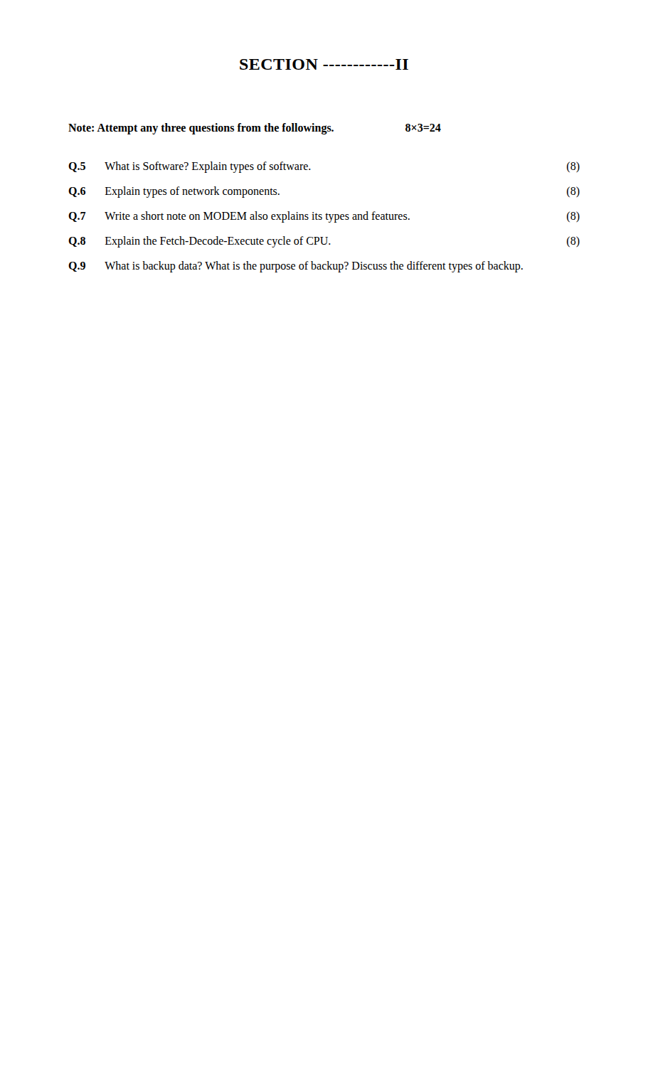SECTION ------------II
Note: Attempt any three questions from the followings. 8×3=24
| Q.5 | What is Software? Explain types of software. | (8) |
| Q.6 | Explain types of network components. | (8) |
| Q.7 | Write a short note on MODEM also explains its types and features. | (8) |
| Q.8 | Explain the Fetch-Decode-Execute cycle of CPU. | (8) |
| Q.9 | What is backup data? What is the purpose of backup? Discuss the different types of backup. |